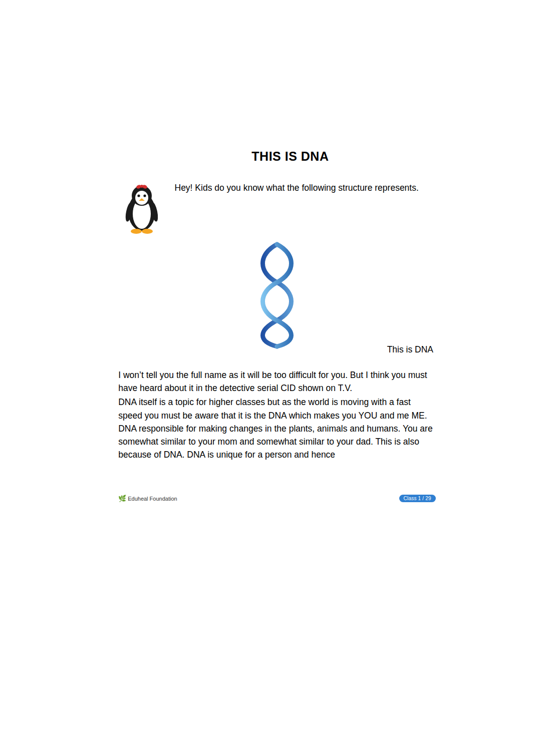THIS IS DNA
Hey! Kids do you know what the following structure represents.
This is DNA
I won’t tell you the full name as it will be too difficult for you. But I think you must have heard about it in the detective serial CID shown on T.V.
DNA itself is a topic for higher classes but as the world is moving with a fast speed you must be aware that it is the DNA which makes you YOU and me ME. DNA responsible for making changes in the plants, animals and humans. You are somewhat similar to your mom and somewhat similar to your dad. This is also because of DNA. DNA is unique for a person and hence
🌿Eduheal Foundation
Class 1 / 29